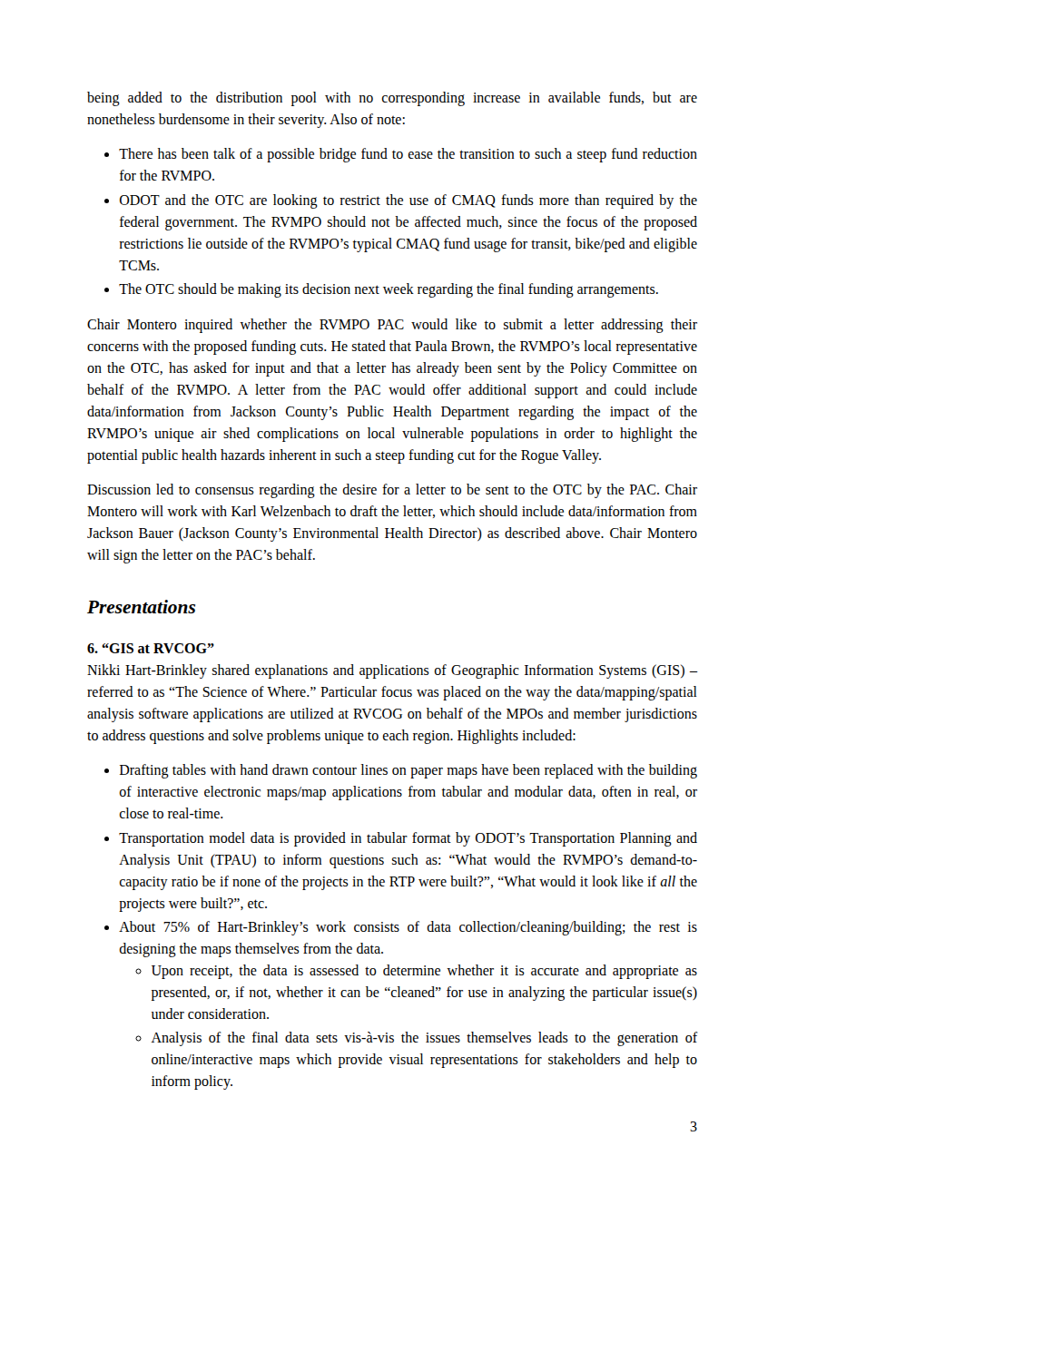being added to the distribution pool with no corresponding increase in available funds, but are nonetheless burdensome in their severity. Also of note:
There has been talk of a possible bridge fund to ease the transition to such a steep fund reduction for the RVMPO.
ODOT and the OTC are looking to restrict the use of CMAQ funds more than required by the federal government. The RVMPO should not be affected much, since the focus of the proposed restrictions lie outside of the RVMPO’s typical CMAQ fund usage for transit, bike/ped and eligible TCMs.
The OTC should be making its decision next week regarding the final funding arrangements.
Chair Montero inquired whether the RVMPO PAC would like to submit a letter addressing their concerns with the proposed funding cuts. He stated that Paula Brown, the RVMPO’s local representative on the OTC, has asked for input and that a letter has already been sent by the Policy Committee on behalf of the RVMPO. A letter from the PAC would offer additional support and could include data/information from Jackson County’s Public Health Department regarding the impact of the RVMPO’s unique air shed complications on local vulnerable populations in order to highlight the potential public health hazards inherent in such a steep funding cut for the Rogue Valley.
Discussion led to consensus regarding the desire for a letter to be sent to the OTC by the PAC. Chair Montero will work with Karl Welzenbach to draft the letter, which should include data/information from Jackson Bauer (Jackson County’s Environmental Health Director) as described above. Chair Montero will sign the letter on the PAC’s behalf.
Presentations
6. “GIS at RVCOG”
Nikki Hart-Brinkley shared explanations and applications of Geographic Information Systems (GIS) – referred to as “The Science of Where.” Particular focus was placed on the way the data/mapping/spatial analysis software applications are utilized at RVCOG on behalf of the MPOs and member jurisdictions to address questions and solve problems unique to each region. Highlights included:
Drafting tables with hand drawn contour lines on paper maps have been replaced with the building of interactive electronic maps/map applications from tabular and modular data, often in real, or close to real-time.
Transportation model data is provided in tabular format by ODOT’s Transportation Planning and Analysis Unit (TPAU) to inform questions such as: “What would the RVMPO’s demand-to-capacity ratio be if none of the projects in the RTP were built?”, “What would it look like if all the projects were built?”, etc.
About 75% of Hart-Brinkley’s work consists of data collection/cleaning/building; the rest is designing the maps themselves from the data.
Upon receipt, the data is assessed to determine whether it is accurate and appropriate as presented, or, if not, whether it can be “cleaned” for use in analyzing the particular issue(s) under consideration.
Analysis of the final data sets vis-à-vis the issues themselves leads to the generation of online/interactive maps which provide visual representations for stakeholders and help to inform policy.
3